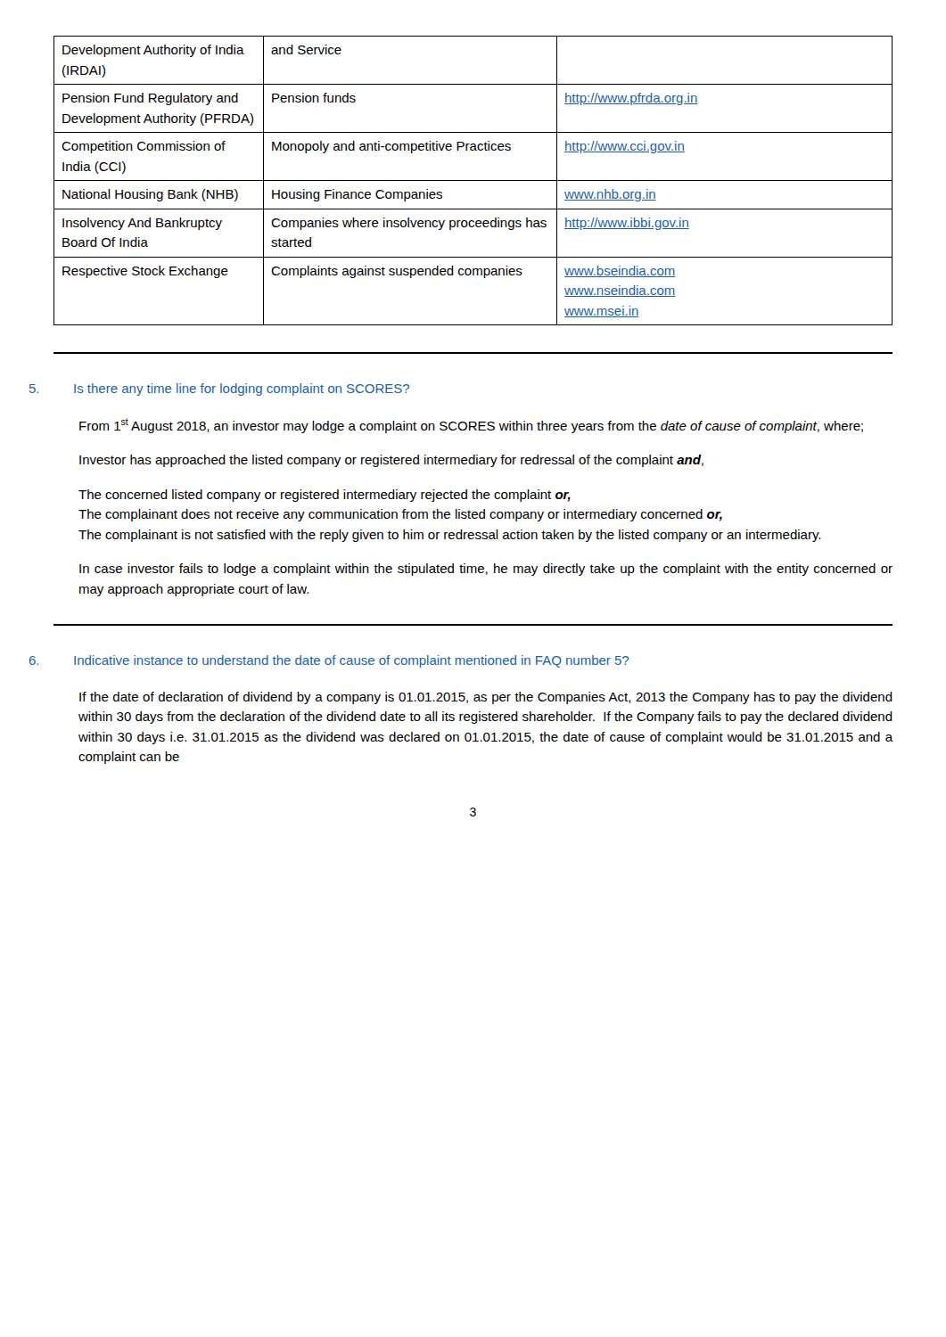| Development Authority of India (IRDAI) | and Service | |
| Pension Fund Regulatory and Development Authority (PFRDA) | Pension funds | http://www.pfrda.org.in |
| Competition Commission of India (CCI) | Monopoly and anti-competitive Practices | http://www.cci.gov.in |
| National Housing Bank (NHB) | Housing Finance Companies | www.nhb.org.in |
| Insolvency And Bankruptcy Board Of India | Companies where insolvency proceedings has started | http://www.ibbi.gov.in |
| Respective Stock Exchange | Complaints against suspended companies | www.bseindia.com www.nseindia.com www.msei.in |
5. Is there any time line for lodging complaint on SCORES?
From 1st August 2018, an investor may lodge a complaint on SCORES within three years from the date of cause of complaint, where;
Investor has approached the listed company or registered intermediary for redressal of the complaint and,
The concerned listed company or registered intermediary rejected the complaint or,
The complainant does not receive any communication from the listed company or intermediary concerned or,
The complainant is not satisfied with the reply given to him or redressal action taken by the listed company or an intermediary.
In case investor fails to lodge a complaint within the stipulated time, he may directly take up the complaint with the entity concerned or may approach appropriate court of law.
6. Indicative instance to understand the date of cause of complaint mentioned in FAQ number 5?
If the date of declaration of dividend by a company is 01.01.2015, as per the Companies Act, 2013 the Company has to pay the dividend within 30 days from the declaration of the dividend date to all its registered shareholder. If the Company fails to pay the declared dividend within 30 days i.e. 31.01.2015 as the dividend was declared on 01.01.2015, the date of cause of complaint would be 31.01.2015 and a complaint can be
3